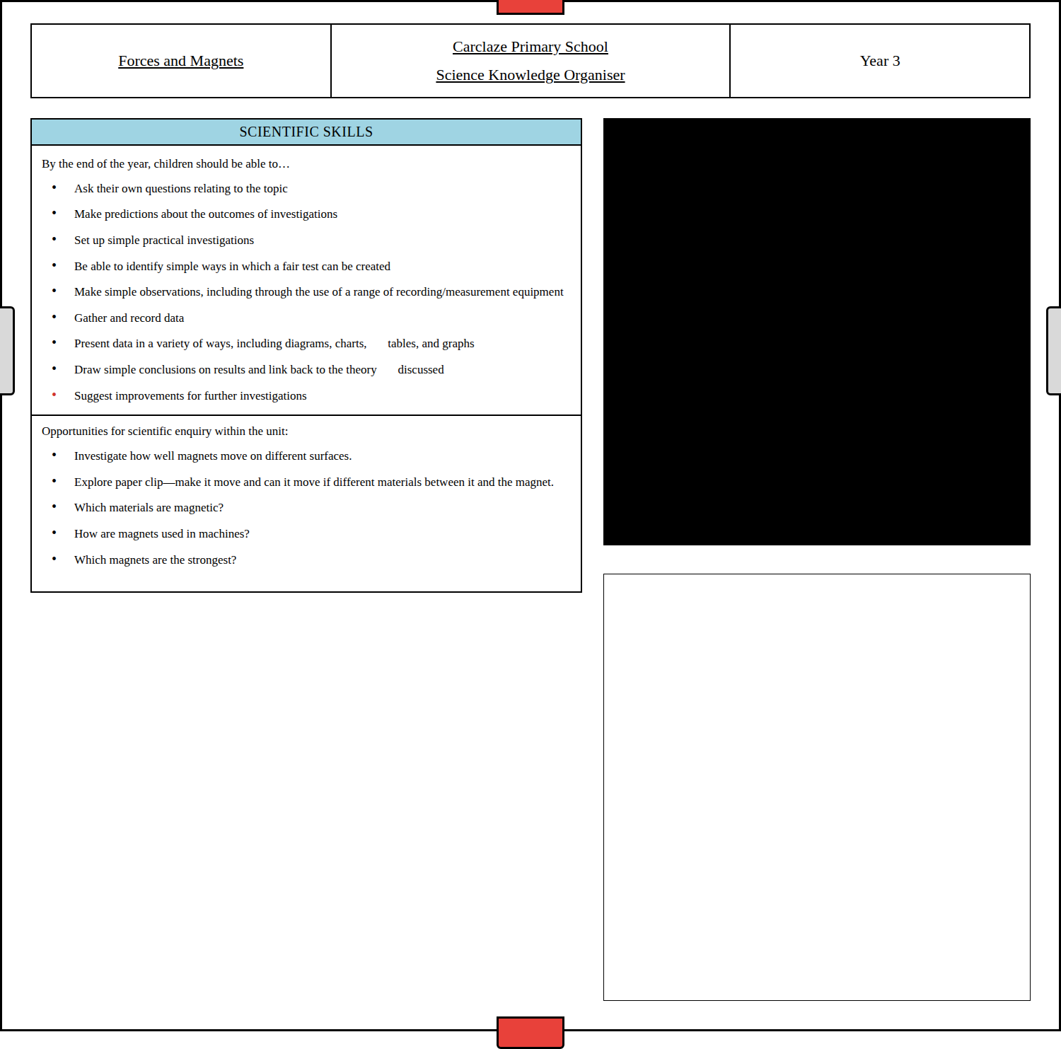| Forces and Magnets | Carclaze Primary School Science Knowledge Organiser | Year 3 |
SCIENTIFIC SKILLS
By the end of the year, children should be able to…
Ask their own questions relating to the topic
Make predictions about the outcomes of investigations
Set up simple practical investigations
Be able to identify simple ways in which a fair test can be created
Make simple observations, including through the use of a range of recording/measurement equipment
Gather and record data
Present data in a variety of ways, including diagrams, charts, tables, and graphs
Draw simple conclusions on results and link back to the theory discussed
Suggest improvements for further investigations
Opportunities for scientific enquiry within the unit:
Investigate how well magnets move on different surfaces.
Explore paper clip—make it move and can it move if different materials between it and the magnet.
Which materials are magnetic?
How are magnets used in machines?
Which magnets are the strongest?
Earth's magnetic field diagram
Bar magnet with iron filings showing field lines